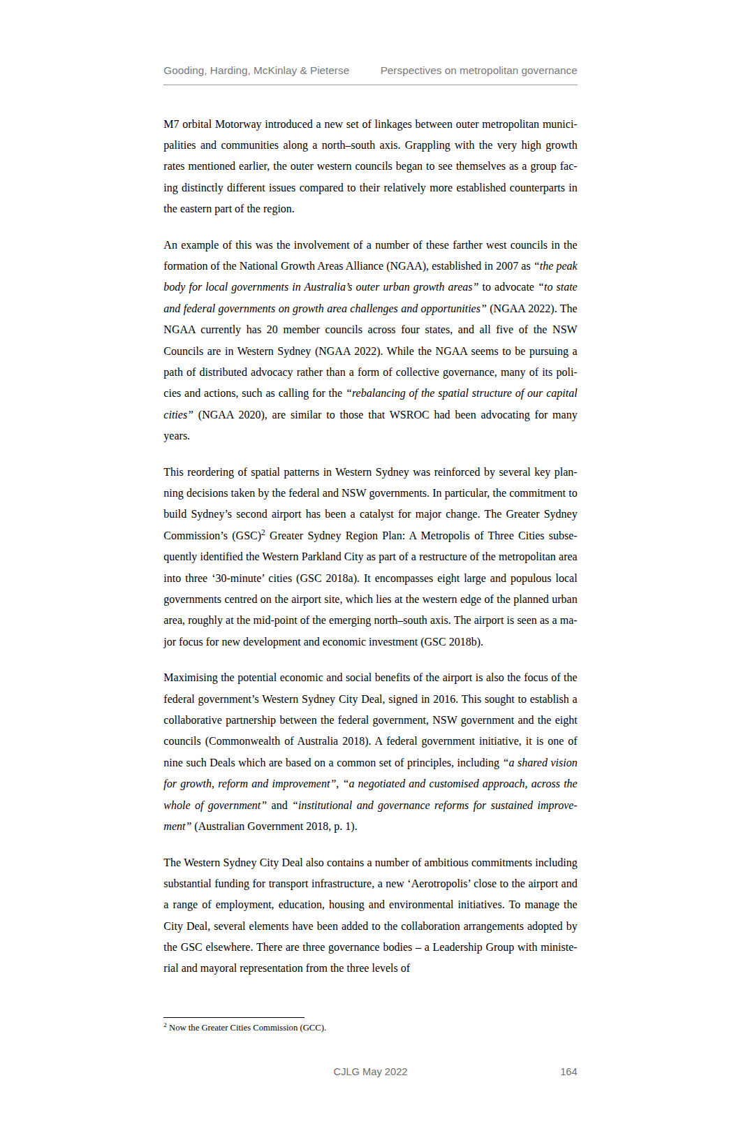Gooding, Harding, McKinlay & Pieterse Perspectives on metropolitan governance
M7 orbital Motorway introduced a new set of linkages between outer metropolitan municipalities and communities along a north–south axis. Grappling with the very high growth rates mentioned earlier, the outer western councils began to see themselves as a group facing distinctly different issues compared to their relatively more established counterparts in the eastern part of the region.
An example of this was the involvement of a number of these farther west councils in the formation of the National Growth Areas Alliance (NGAA), established in 2007 as “the peak body for local governments in Australia’s outer urban growth areas” to advocate “to state and federal governments on growth area challenges and opportunities” (NGAA 2022). The NGAA currently has 20 member councils across four states, and all five of the NSW Councils are in Western Sydney (NGAA 2022). While the NGAA seems to be pursuing a path of distributed advocacy rather than a form of collective governance, many of its policies and actions, such as calling for the “rebalancing of the spatial structure of our capital cities” (NGAA 2020), are similar to those that WSROC had been advocating for many years.
This reordering of spatial patterns in Western Sydney was reinforced by several key planning decisions taken by the federal and NSW governments. In particular, the commitment to build Sydney’s second airport has been a catalyst for major change. The Greater Sydney Commission’s (GSC)2 Greater Sydney Region Plan: A Metropolis of Three Cities subsequently identified the Western Parkland City as part of a restructure of the metropolitan area into three ‘30-minute’ cities (GSC 2018a). It encompasses eight large and populous local governments centred on the airport site, which lies at the western edge of the planned urban area, roughly at the mid-point of the emerging north–south axis. The airport is seen as a major focus for new development and economic investment (GSC 2018b).
Maximising the potential economic and social benefits of the airport is also the focus of the federal government’s Western Sydney City Deal, signed in 2016. This sought to establish a collaborative partnership between the federal government, NSW government and the eight councils (Commonwealth of Australia 2018). A federal government initiative, it is one of nine such Deals which are based on a common set of principles, including “a shared vision for growth, reform and improvement”, “a negotiated and customised approach, across the whole of government” and “institutional and governance reforms for sustained improvement” (Australian Government 2018, p. 1).
The Western Sydney City Deal also contains a number of ambitious commitments including substantial funding for transport infrastructure, a new ‘Aerotropolis’ close to the airport and a range of employment, education, housing and environmental initiatives. To manage the City Deal, several elements have been added to the collaboration arrangements adopted by the GSC elsewhere. There are three governance bodies – a Leadership Group with ministerial and mayoral representation from the three levels of
2 Now the Greater Cities Commission (GCC).
CJLG May 2022 164